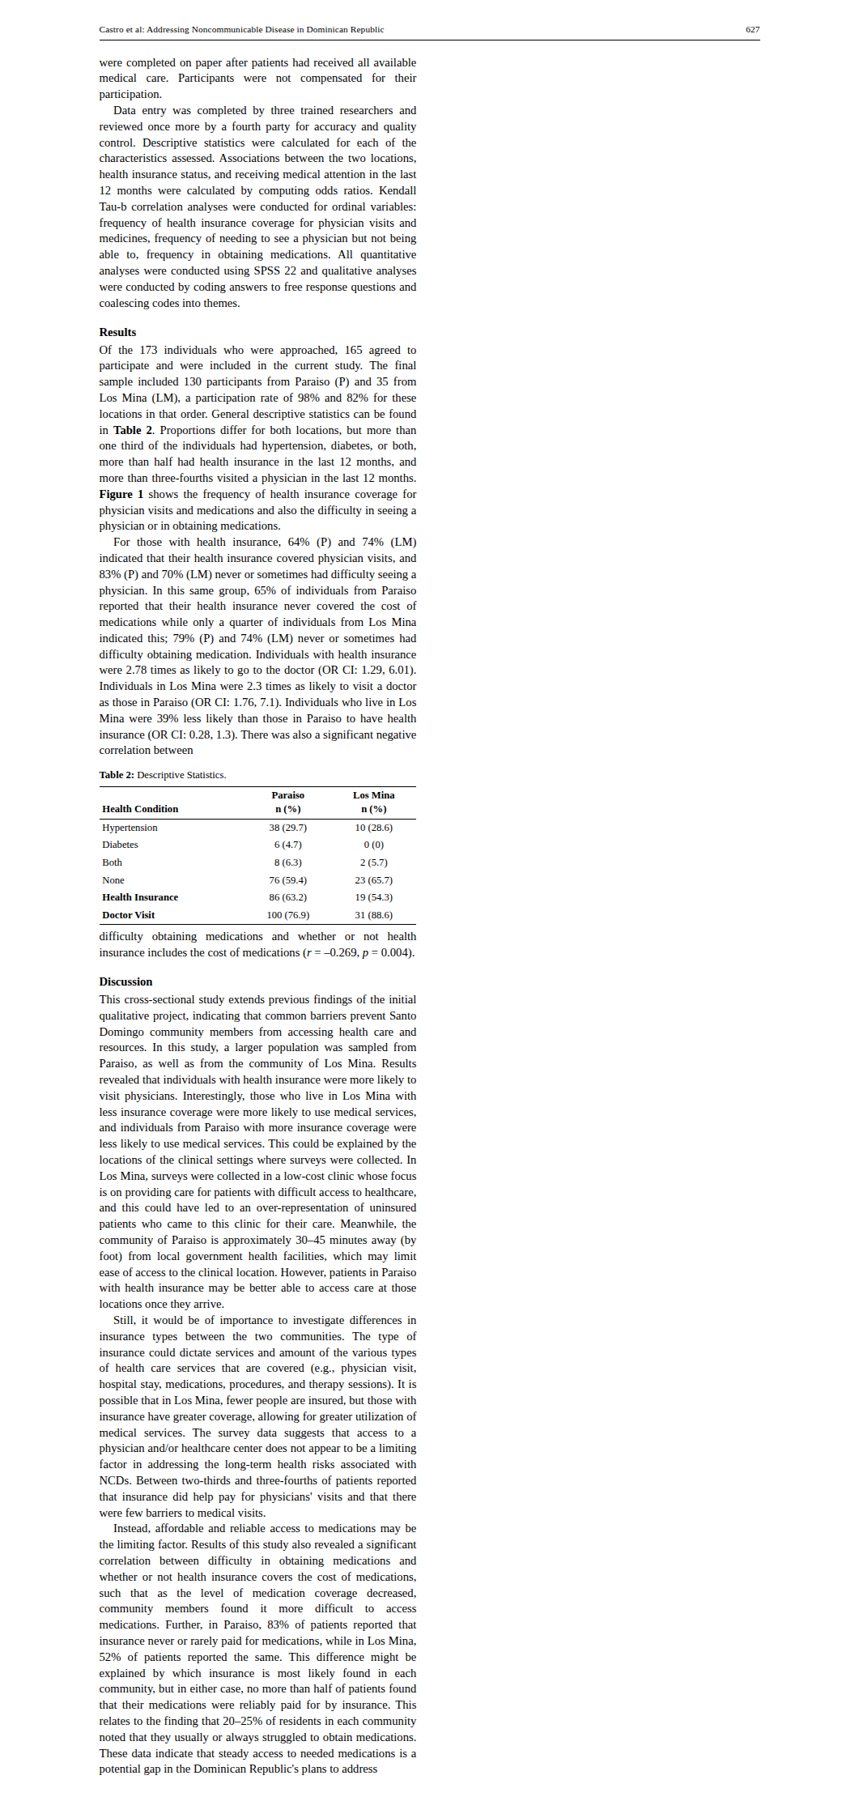Castro et al: Addressing Noncommunicable Disease in Dominican Republic 627
were completed on paper after patients had received all available medical care. Participants were not compensated for their participation.
Data entry was completed by three trained researchers and reviewed once more by a fourth party for accuracy and quality control. Descriptive statistics were calculated for each of the characteristics assessed. Associations between the two locations, health insurance status, and receiving medical attention in the last 12 months were calculated by computing odds ratios. Kendall Tau-b correlation analyses were conducted for ordinal variables: frequency of health insurance coverage for physician visits and medicines, frequency of needing to see a physician but not being able to, frequency in obtaining medications. All quantitative analyses were conducted using SPSS 22 and qualitative analyses were conducted by coding answers to free response questions and coalescing codes into themes.
Results
Of the 173 individuals who were approached, 165 agreed to participate and were included in the current study. The final sample included 130 participants from Paraiso (P) and 35 from Los Mina (LM), a participation rate of 98% and 82% for these locations in that order. General descriptive statistics can be found in Table 2. Proportions differ for both locations, but more than one third of the individuals had hypertension, diabetes, or both, more than half had health insurance in the last 12 months, and more than three-fourths visited a physician in the last 12 months. Figure 1 shows the frequency of health insurance coverage for physician visits and medications and also the difficulty in seeing a physician or in obtaining medications.
For those with health insurance, 64% (P) and 74% (LM) indicated that their health insurance covered physician visits, and 83% (P) and 70% (LM) never or sometimes had difficulty seeing a physician. In this same group, 65% of individuals from Paraiso reported that their health insurance never covered the cost of medications while only a quarter of individuals from Los Mina indicated this; 79% (P) and 74% (LM) never or sometimes had difficulty obtaining medication. Individuals with health insurance were 2.78 times as likely to go to the doctor (OR CI: 1.29, 6.01). Individuals in Los Mina were 2.3 times as likely to visit a doctor as those in Paraiso (OR CI: 1.76, 7.1). Individuals who live in Los Mina were 39% less likely than those in Paraiso to have health insurance (OR CI: 0.28, 1.3). There was also a significant negative correlation between
Table 2: Descriptive Statistics.
| Health Condition | Paraiso n (%) | Los Mina n (%) |
| --- | --- | --- |
| Hypertension | 38 (29.7) | 10 (28.6) |
| Diabetes | 6 (4.7) | 0 (0) |
| Both | 8 (6.3) | 2 (5.7) |
| None | 76 (59.4) | 23 (65.7) |
| Health Insurance | 86 (63.2) | 19 (54.3) |
| Doctor Visit | 100 (76.9) | 31 (88.6) |
difficulty obtaining medications and whether or not health insurance includes the cost of medications (r = –0.269, p = 0.004).
Discussion
This cross-sectional study extends previous findings of the initial qualitative project, indicating that common barriers prevent Santo Domingo community members from accessing health care and resources. In this study, a larger population was sampled from Paraiso, as well as from the community of Los Mina. Results revealed that individuals with health insurance were more likely to visit physicians. Interestingly, those who live in Los Mina with less insurance coverage were more likely to use medical services, and individuals from Paraiso with more insurance coverage were less likely to use medical services. This could be explained by the locations of the clinical settings where surveys were collected. In Los Mina, surveys were collected in a low-cost clinic whose focus is on providing care for patients with difficult access to healthcare, and this could have led to an over-representation of uninsured patients who came to this clinic for their care. Meanwhile, the community of Paraiso is approximately 30–45 minutes away (by foot) from local government health facilities, which may limit ease of access to the clinical location. However, patients in Paraiso with health insurance may be better able to access care at those locations once they arrive.
Still, it would be of importance to investigate differences in insurance types between the two communities. The type of insurance could dictate services and amount of the various types of health care services that are covered (e.g., physician visit, hospital stay, medications, procedures, and therapy sessions). It is possible that in Los Mina, fewer people are insured, but those with insurance have greater coverage, allowing for greater utilization of medical services. The survey data suggests that access to a physician and/or healthcare center does not appear to be a limiting factor in addressing the long-term health risks associated with NCDs. Between two-thirds and three-fourths of patients reported that insurance did help pay for physicians' visits and that there were few barriers to medical visits.
Instead, affordable and reliable access to medications may be the limiting factor. Results of this study also revealed a significant correlation between difficulty in obtaining medications and whether or not health insurance covers the cost of medications, such that as the level of medication coverage decreased, community members found it more difficult to access medications. Further, in Paraiso, 83% of patients reported that insurance never or rarely paid for medications, while in Los Mina, 52% of patients reported the same. This difference might be explained by which insurance is most likely found in each community, but in either case, no more than half of patients found that their medications were reliably paid for by insurance. This relates to the finding that 20–25% of residents in each community noted that they usually or always struggled to obtain medications. These data indicate that steady access to needed medications is a potential gap in the Dominican Republic's plans to address